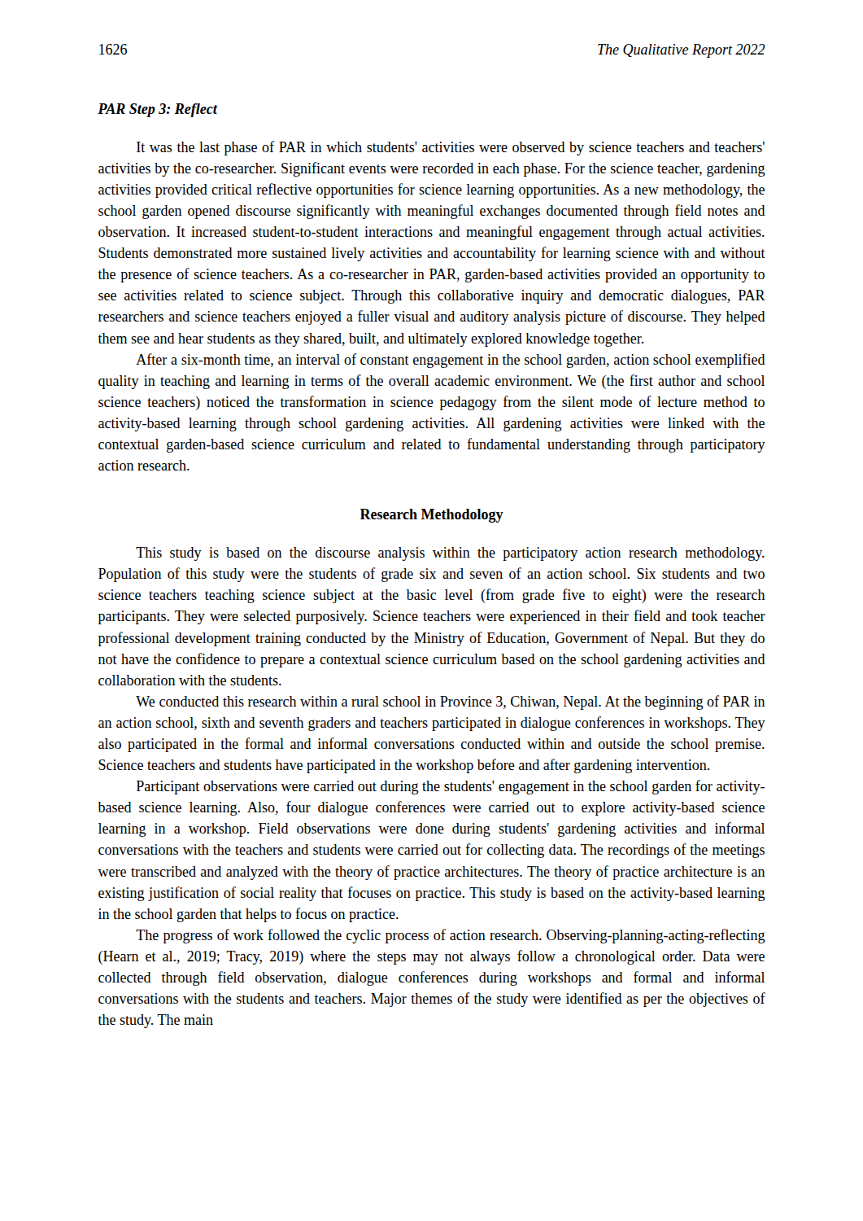1626 The Qualitative Report 2022
PAR Step 3: Reflect
It was the last phase of PAR in which students' activities were observed by science teachers and teachers' activities by the co-researcher. Significant events were recorded in each phase. For the science teacher, gardening activities provided critical reflective opportunities for science learning opportunities. As a new methodology, the school garden opened discourse significantly with meaningful exchanges documented through field notes and observation. It increased student-to-student interactions and meaningful engagement through actual activities. Students demonstrated more sustained lively activities and accountability for learning science with and without the presence of science teachers. As a co-researcher in PAR, garden-based activities provided an opportunity to see activities related to science subject. Through this collaborative inquiry and democratic dialogues, PAR researchers and science teachers enjoyed a fuller visual and auditory analysis picture of discourse. They helped them see and hear students as they shared, built, and ultimately explored knowledge together.
After a six-month time, an interval of constant engagement in the school garden, action school exemplified quality in teaching and learning in terms of the overall academic environment. We (the first author and school science teachers) noticed the transformation in science pedagogy from the silent mode of lecture method to activity-based learning through school gardening activities. All gardening activities were linked with the contextual garden-based science curriculum and related to fundamental understanding through participatory action research.
Research Methodology
This study is based on the discourse analysis within the participatory action research methodology. Population of this study were the students of grade six and seven of an action school. Six students and two science teachers teaching science subject at the basic level (from grade five to eight) were the research participants. They were selected purposively. Science teachers were experienced in their field and took teacher professional development training conducted by the Ministry of Education, Government of Nepal. But they do not have the confidence to prepare a contextual science curriculum based on the school gardening activities and collaboration with the students.
We conducted this research within a rural school in Province 3, Chiwan, Nepal. At the beginning of PAR in an action school, sixth and seventh graders and teachers participated in dialogue conferences in workshops. They also participated in the formal and informal conversations conducted within and outside the school premise. Science teachers and students have participated in the workshop before and after gardening intervention.
Participant observations were carried out during the students' engagement in the school garden for activity-based science learning. Also, four dialogue conferences were carried out to explore activity-based science learning in a workshop. Field observations were done during students' gardening activities and informal conversations with the teachers and students were carried out for collecting data. The recordings of the meetings were transcribed and analyzed with the theory of practice architectures. The theory of practice architecture is an existing justification of social reality that focuses on practice. This study is based on the activity-based learning in the school garden that helps to focus on practice.
The progress of work followed the cyclic process of action research. Observing-planning-acting-reflecting (Hearn et al., 2019; Tracy, 2019) where the steps may not always follow a chronological order. Data were collected through field observation, dialogue conferences during workshops and formal and informal conversations with the students and teachers. Major themes of the study were identified as per the objectives of the study. The main